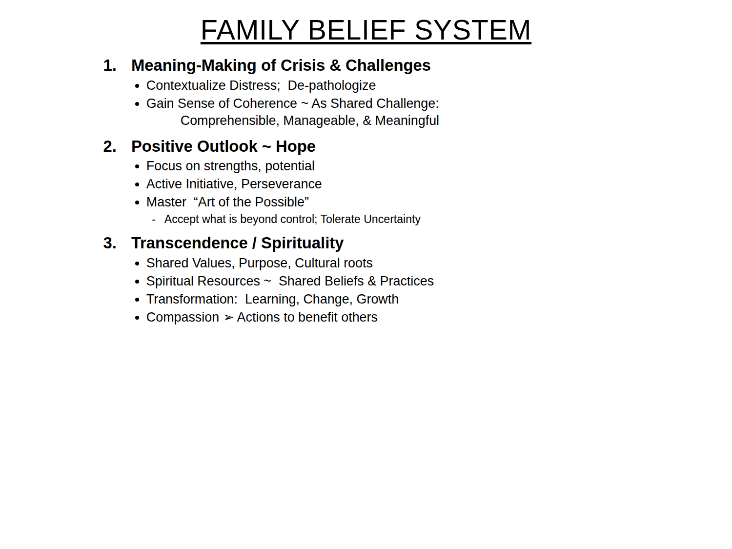FAMILY BELIEF SYSTEM
Meaning-Making of Crisis & Challenges
Contextualize Distress; De-pathologize
Gain Sense of Coherence ~ As Shared Challenge: Comprehensible, Manageable, & Meaningful
Positive Outlook ~ Hope
Focus on strengths, potential
Active Initiative, Perseverance
Master “Art of the Possible”
Accept what is beyond control; Tolerate Uncertainty
Transcendence / Spirituality
Shared Values, Purpose, Cultural roots
Spiritual Resources ~ Shared Beliefs & Practices
Transformation: Learning, Change, Growth
Compassion ➢ Actions to benefit others